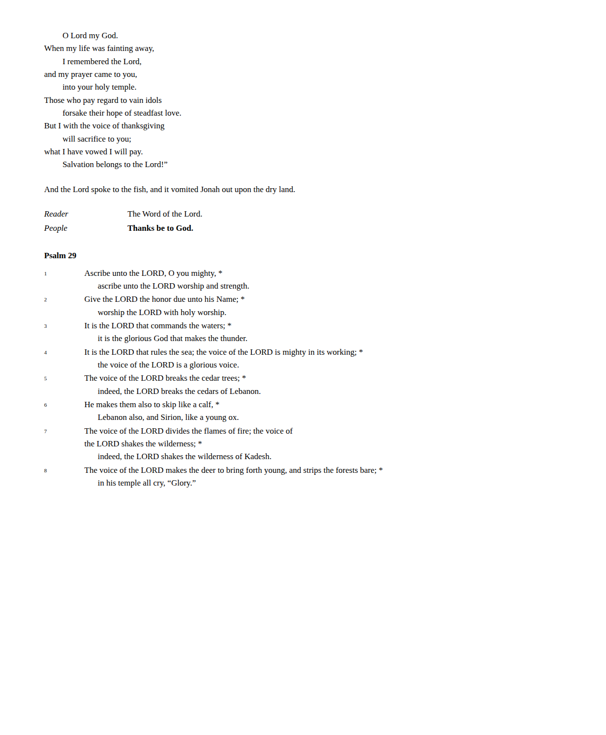O Lord my God.
When my life was fainting away,
I remembered the Lord,
and my prayer came to you,
into your holy temple.
Those who pay regard to vain idols
forsake their hope of steadfast love.
But I with the voice of thanksgiving
will sacrifice to you;
what I have vowed I will pay.
Salvation belongs to the Lord!”
And the Lord spoke to the fish, and it vomited Jonah out upon the dry land.
| Reader | The Word of the Lord. |
| People | Thanks be to God. |
Psalm 29
| 1 | Ascribe unto the LORD, O you mighty, * ascribe unto the LORD worship and strength. |
| 2 | Give the LORD the honor due unto his Name; * worship the LORD with holy worship. |
| 3 | It is the LORD that commands the waters; * it is the glorious God that makes the thunder. |
| 4 | It is the LORD that rules the sea; the voice of the LORD is mighty in its working; * the voice of the LORD is a glorious voice. |
| 5 | The voice of the LORD breaks the cedar trees; * indeed, the LORD breaks the cedars of Lebanon. |
| 6 | He makes them also to skip like a calf, * Lebanon also, and Sirion, like a young ox. |
| 7 | The voice of the LORD divides the flames of fire; the voice of the LORD shakes the wilderness; * indeed, the LORD shakes the wilderness of Kadesh. |
| 8 | The voice of the LORD makes the deer to bring forth young, and strips the forests bare; * in his temple all cry, “Glory.” |